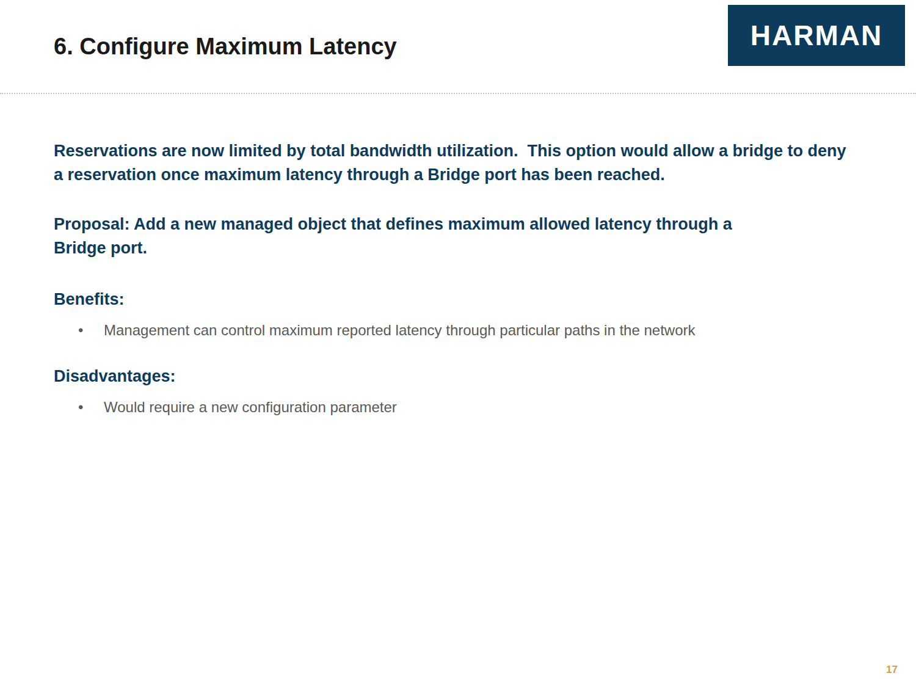HARMAN
6. Configure Maximum Latency
Reservations are now limited by total bandwidth utilization. This option would allow a bridge to deny a reservation once maximum latency through a Bridge port has been reached.
Proposal: Add a new managed object that defines maximum allowed latency through a Bridge port.
Benefits:
Management can control maximum reported latency through particular paths in the network
Disadvantages:
Would require a new configuration parameter
17